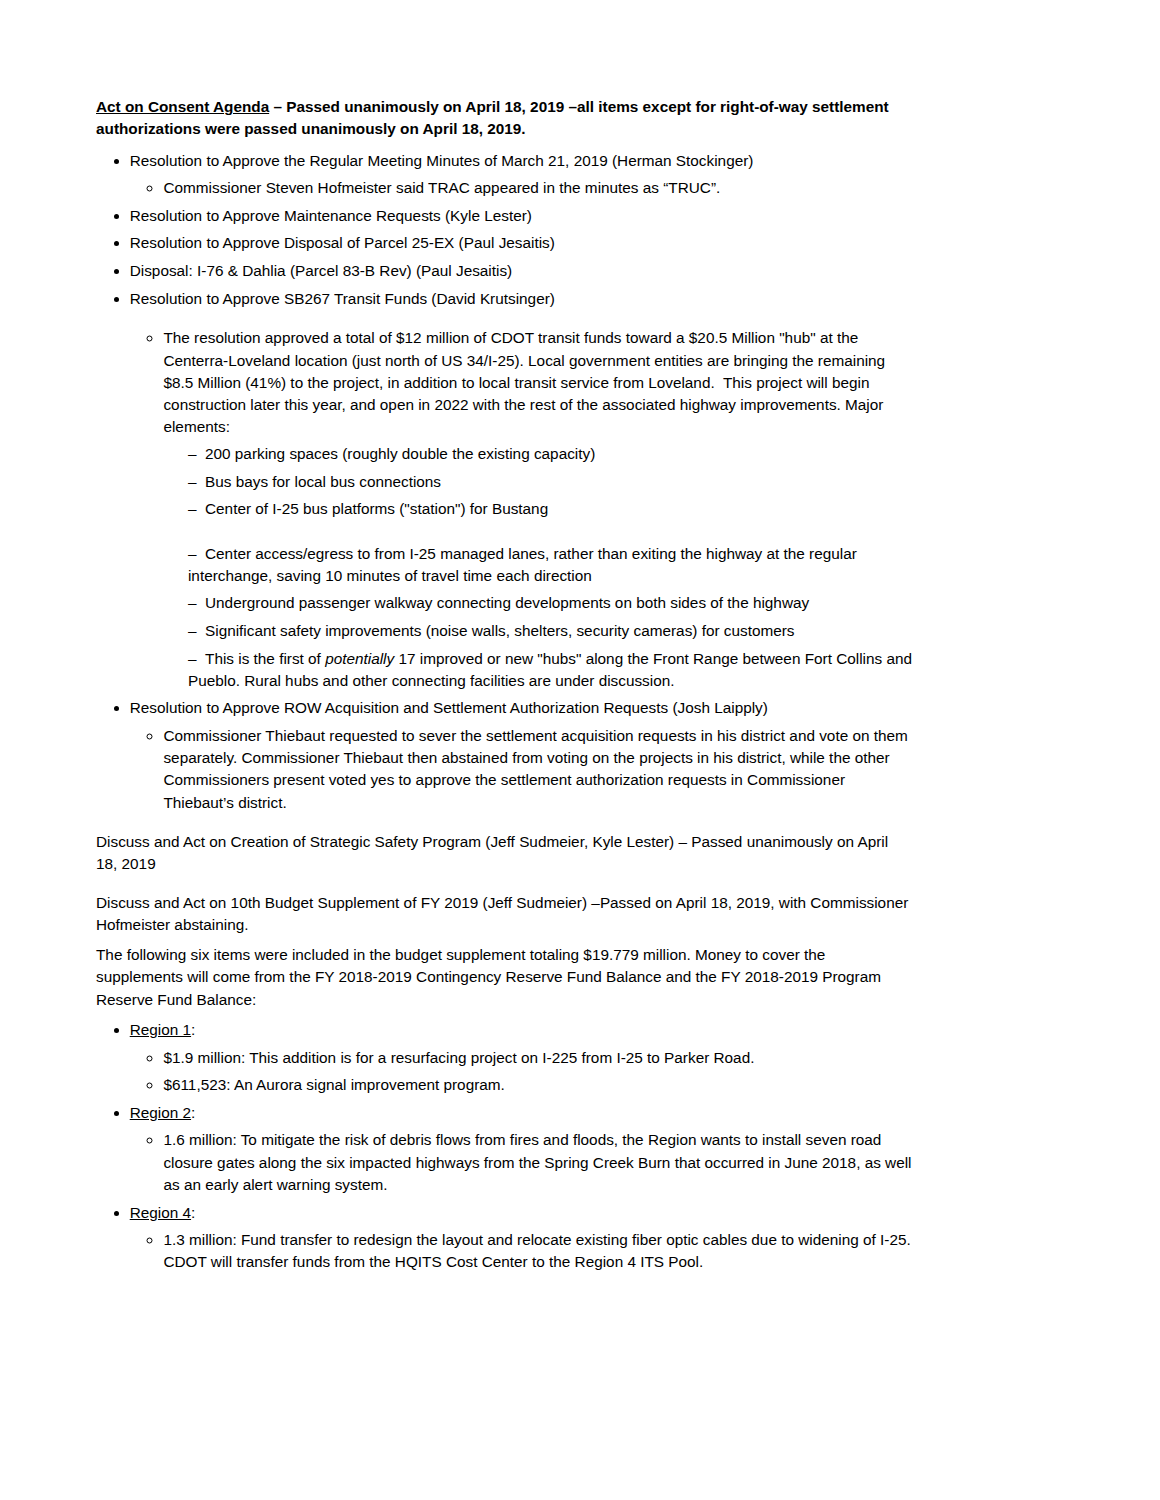Act on Consent Agenda – Passed unanimously on April 18, 2019 –all items except for right-of-way settlement authorizations were passed unanimously on April 18, 2019.
Resolution to Approve the Regular Meeting Minutes of March 21, 2019 (Herman Stockinger)
Commissioner Steven Hofmeister said TRAC appeared in the minutes as “TRUC”.
Resolution to Approve Maintenance Requests (Kyle Lester)
Resolution to Approve Disposal of Parcel 25-EX (Paul Jesaitis)
Disposal: I-76 & Dahlia (Parcel 83-B Rev) (Paul Jesaitis)
Resolution to Approve SB267 Transit Funds (David Krutsinger)
The resolution approved a total of $12 million of CDOT transit funds toward a $20.5 Million "hub" at the Centerra-Loveland location (just north of US 34/I-25). Local government entities are bringing the remaining $8.5 Million (41%) to the project, in addition to local transit service from Loveland. This project will begin construction later this year, and open in 2022 with the rest of the associated highway improvements. Major elements:
200 parking spaces (roughly double the existing capacity)
Bus bays for local bus connections
Center of I-25 bus platforms ("station") for Bustang
Center access/egress to from I-25 managed lanes, rather than exiting the highway at the regular interchange, saving 10 minutes of travel time each direction
Underground passenger walkway connecting developments on both sides of the highway
Significant safety improvements (noise walls, shelters, security cameras) for customers
This is the first of potentially 17 improved or new "hubs" along the Front Range between Fort Collins and Pueblo. Rural hubs and other connecting facilities are under discussion.
Resolution to Approve ROW Acquisition and Settlement Authorization Requests (Josh Laipply)
Commissioner Thiebaut requested to sever the settlement acquisition requests in his district and vote on them separately. Commissioner Thiebaut then abstained from voting on the projects in his district, while the other Commissioners present voted yes to approve the settlement authorization requests in Commissioner Thiebaut’s district.
Discuss and Act on Creation of Strategic Safety Program (Jeff Sudmeier, Kyle Lester) – Passed unanimously on April 18, 2019
Discuss and Act on 10th Budget Supplement of FY 2019 (Jeff Sudmeier) –Passed on April 18, 2019, with Commissioner Hofmeister abstaining.
The following six items were included in the budget supplement totaling $19.779 million. Money to cover the supplements will come from the FY 2018-2019 Contingency Reserve Fund Balance and the FY 2018-2019 Program Reserve Fund Balance:
Region 1:
$1.9 million: This addition is for a resurfacing project on I-225 from I-25 to Parker Road.
$611,523: An Aurora signal improvement program.
Region 2:
1.6 million: To mitigate the risk of debris flows from fires and floods, the Region wants to install seven road closure gates along the six impacted highways from the Spring Creek Burn that occurred in June 2018, as well as an early alert warning system.
Region 4:
1.3 million: Fund transfer to redesign the layout and relocate existing fiber optic cables due to widening of I-25. CDOT will transfer funds from the HQITS Cost Center to the Region 4 ITS Pool.